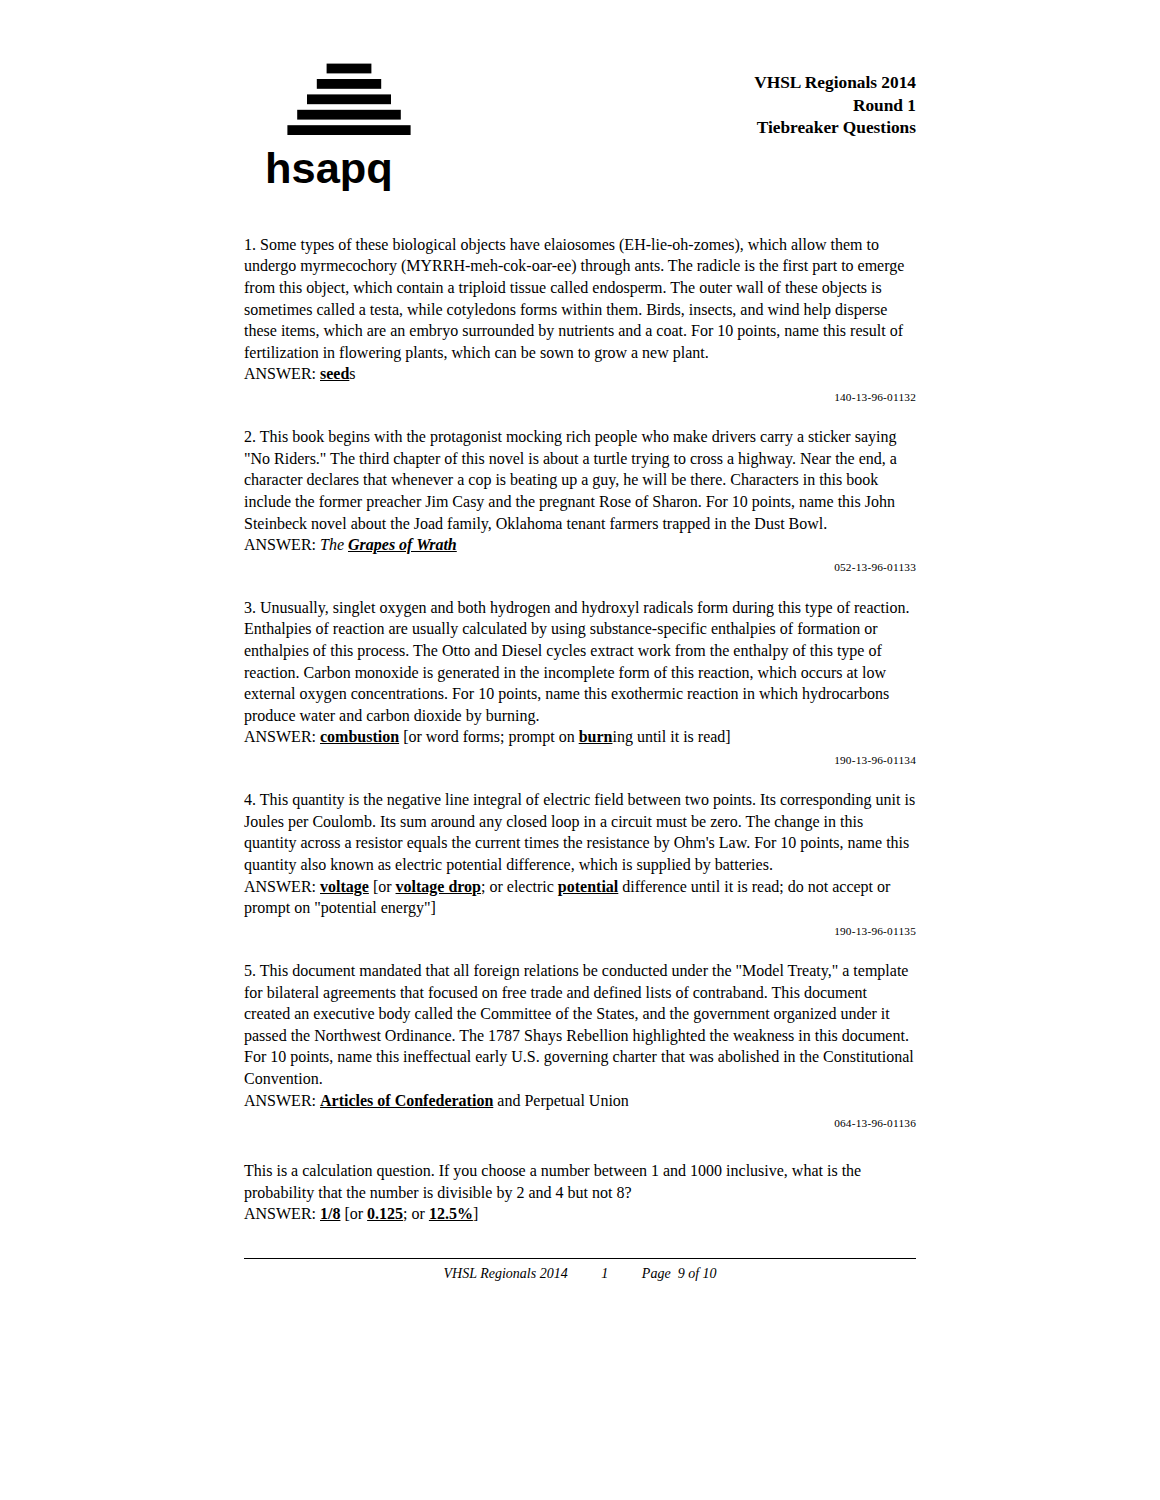hsapq
VHSL Regionals 2014
Round 1
Tiebreaker Questions
1. Some types of these biological objects have elaiosomes (EH-lie-oh-zomes), which allow them to undergo myrmecochory (MYRRH-meh-cok-oar-ee) through ants. The radicle is the first part to emerge from this object, which contain a triploid tissue called endosperm. The outer wall of these objects is sometimes called a testa, while cotyledons forms within them. Birds, insects, and wind help disperse these items, which are an embryo surrounded by nutrients and a coat. For 10 points, name this result of fertilization in flowering plants, which can be sown to grow a new plant.
ANSWER: seeds
140-13-96-01132
2. This book begins with the protagonist mocking rich people who make drivers carry a sticker saying "No Riders." The third chapter of this novel is about a turtle trying to cross a highway. Near the end, a character declares that whenever a cop is beating up a guy, he will be there. Characters in this book include the former preacher Jim Casy and the pregnant Rose of Sharon. For 10 points, name this John Steinbeck novel about the Joad family, Oklahoma tenant farmers trapped in the Dust Bowl.
ANSWER: The Grapes of Wrath
052-13-96-01133
3. Unusually, singlet oxygen and both hydrogen and hydroxyl radicals form during this type of reaction. Enthalpies of reaction are usually calculated by using substance-specific enthalpies of formation or enthalpies of this process. The Otto and Diesel cycles extract work from the enthalpy of this type of reaction. Carbon monoxide is generated in the incomplete form of this reaction, which occurs at low external oxygen concentrations. For 10 points, name this exothermic reaction in which hydrocarbons produce water and carbon dioxide by burning.
ANSWER: combustion [or word forms; prompt on burning until it is read]
190-13-96-01134
4. This quantity is the negative line integral of electric field between two points. Its corresponding unit is Joules per Coulomb. Its sum around any closed loop in a circuit must be zero. The change in this quantity across a resistor equals the current times the resistance by Ohm's Law. For 10 points, name this quantity also known as electric potential difference, which is supplied by batteries.
ANSWER: voltage [or voltage drop; or electric potential difference until it is read; do not accept or prompt on "potential energy"]
190-13-96-01135
5. This document mandated that all foreign relations be conducted under the "Model Treaty," a template for bilateral agreements that focused on free trade and defined lists of contraband. This document created an executive body called the Committee of the States, and the government organized under it passed the Northwest Ordinance. The 1787 Shays Rebellion highlighted the weakness in this document. For 10 points, name this ineffectual early U.S. governing charter that was abolished in the Constitutional Convention.
ANSWER: Articles of Confederation and Perpetual Union
064-13-96-01136
This is a calculation question. If you choose a number between 1 and 1000 inclusive, what is the probability that the number is divisible by 2 and 4 but not 8?
ANSWER: 1/8 [or 0.125; or 12.5%]
VHSL Regionals 2014 1 Page 9 of 10